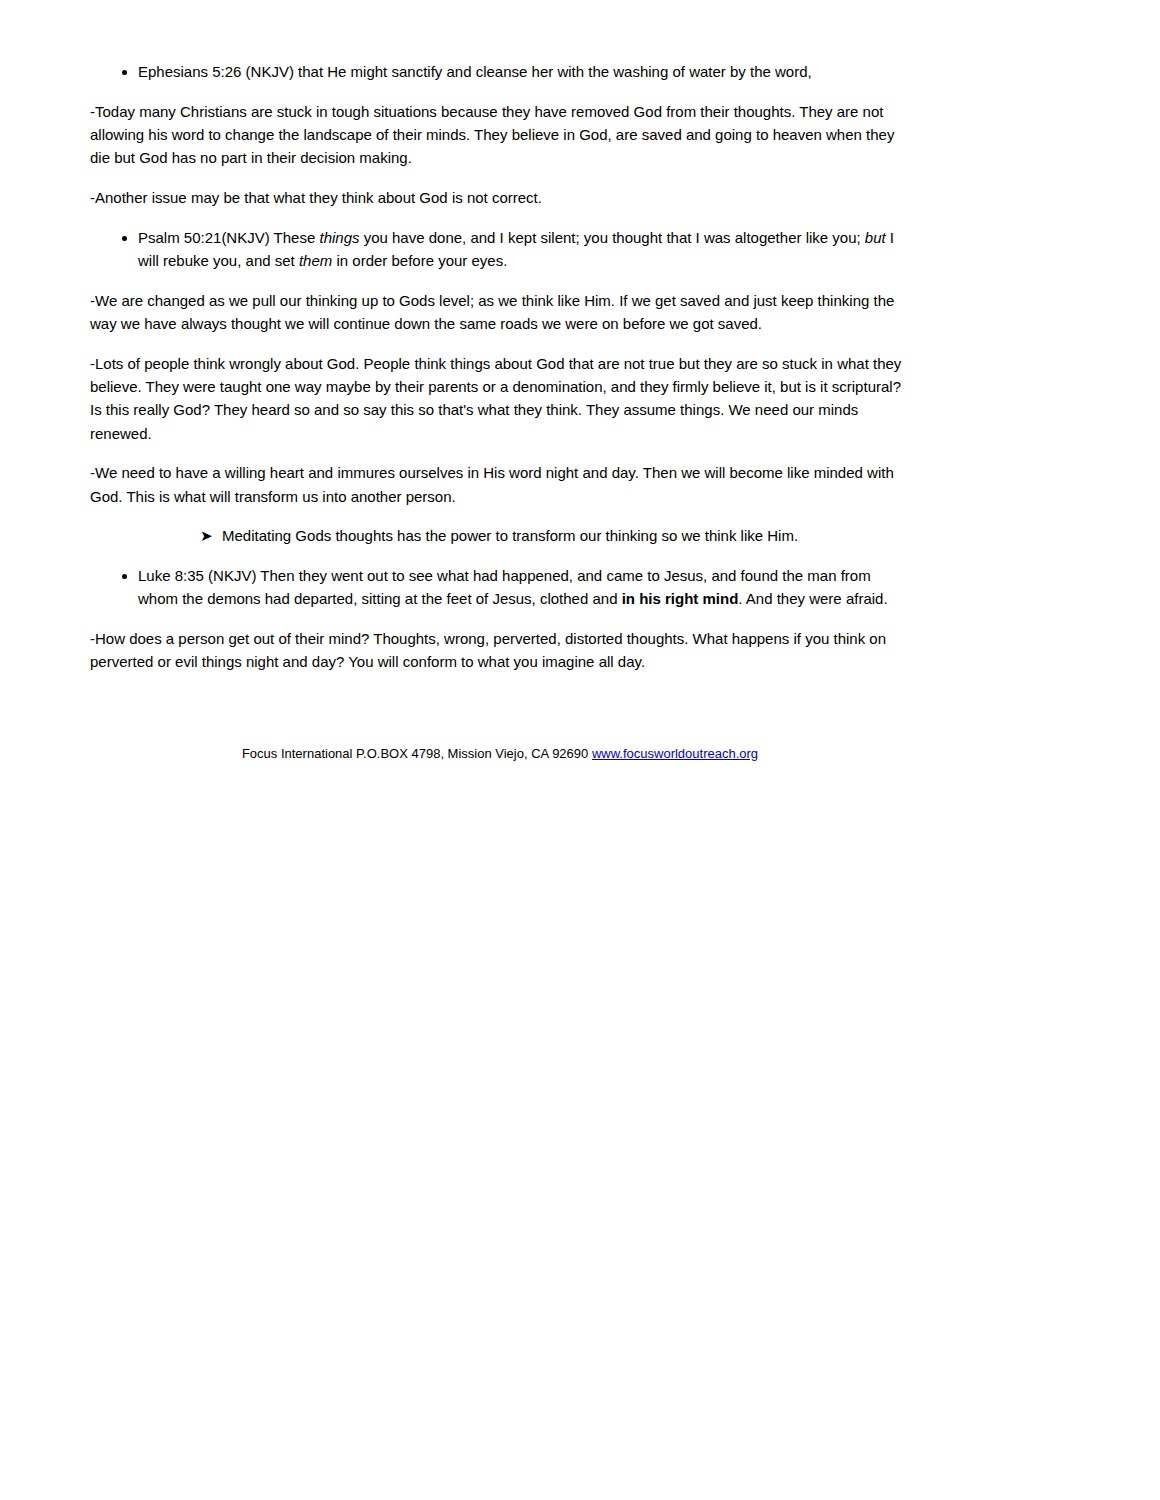Ephesians 5:26 (NKJV) that He might sanctify and cleanse her with the washing of water by the word,
-Today many Christians are stuck in tough situations because they have removed God from their thoughts. They are not allowing his word to change the landscape of their minds. They believe in God, are saved and going to heaven when they die but God has no part in their decision making.
-Another issue may be that what they think about God is not correct.
Psalm 50:21(NKJV) These things you have done, and I kept silent; you thought that I was altogether like you; but I will rebuke you, and set them in order before your eyes.
-We are changed as we pull our thinking up to Gods level; as we think like Him. If we get saved and just keep thinking the way we have always thought we will continue down the same roads we were on before we got saved.
-Lots of people think wrongly about God. People think things about God that are not true but they are so stuck in what they believe. They were taught one way maybe by their parents or a denomination, and they firmly believe it, but is it scriptural? Is this really God? They heard so and so say this so that's what they think. They assume things. We need our minds renewed.
-We need to have a willing heart and immures ourselves in His word night and day. Then we will become like minded with God. This is what will transform us into another person.
Meditating Gods thoughts has the power to transform our thinking so we think like Him.
Luke 8:35 (NKJV) Then they went out to see what had happened, and came to Jesus, and found the man from whom the demons had departed, sitting at the feet of Jesus, clothed and in his right mind. And they were afraid.
-How does a person get out of their mind? Thoughts, wrong, perverted, distorted thoughts. What happens if you think on perverted or evil things night and day? You will conform to what you imagine all day.
Focus International P.O.BOX 4798, Mission Viejo, CA 92690 www.focusworldoutreach.org